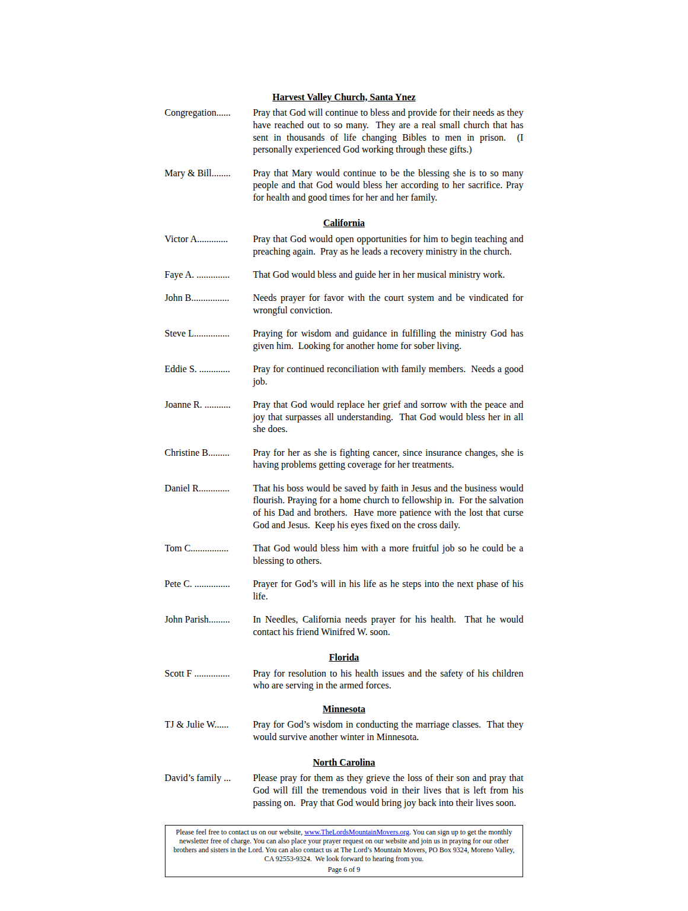Harvest Valley Church, Santa Ynez
Congregation......
Pray that God will continue to bless and provide for their needs as they have reached out to so many. They are a real small church that has sent in thousands of life changing Bibles to men in prison. (I personally experienced God working through these gifts.)
Mary & Bill........
Pray that Mary would continue to be the blessing she is to so many people and that God would bless her according to her sacrifice. Pray for health and good times for her and her family.
California
Victor A.............
Pray that God would open opportunities for him to begin teaching and preaching again. Pray as he leads a recovery ministry in the church.
Faye A. ..............
That God would bless and guide her in her musical ministry work.
John B................
Needs prayer for favor with the court system and be vindicated for wrongful conviction.
Steve L...............
Praying for wisdom and guidance in fulfilling the ministry God has given him. Looking for another home for sober living.
Eddie S. .............
Pray for continued reconciliation with family members. Needs a good job.
Joanne R. ...........
Pray that God would replace her grief and sorrow with the peace and joy that surpasses all understanding. That God would bless her in all she does.
Christine B.........
Pray for her as she is fighting cancer, since insurance changes, she is having problems getting coverage for her treatments.
Daniel R.............
That his boss would be saved by faith in Jesus and the business would flourish. Praying for a home church to fellowship in. For the salvation of his Dad and brothers. Have more patience with the lost that curse God and Jesus. Keep his eyes fixed on the cross daily.
Tom C................
That God would bless him with a more fruitful job so he could be a blessing to others.
Pete C. ...............
Prayer for God’s will in his life as he steps into the next phase of his life.
John Parish.........
In Needles, California needs prayer for his health. That he would contact his friend Winifred W. soon.
Florida
Scott F ...............
Pray for resolution to his health issues and the safety of his children who are serving in the armed forces.
Minnesota
TJ & Julie W......
Pray for God’s wisdom in conducting the marriage classes. That they would survive another winter in Minnesota.
North Carolina
David’s family ...
Please pray for them as they grieve the loss of their son and pray that God will fill the tremendous void in their lives that is left from his passing on. Pray that God would bring joy back into their lives soon.
Please feel free to contact us on our website, www.TheLordsMountainMovers.org. You can sign up to get the monthly newsletter free of charge. You can also place your prayer request on our website and join us in praying for our other brothers and sisters in the Lord. You can also contact us at The Lord’s Mountain Movers, PO Box 9324, Moreno Valley, CA 92553-9324. We look forward to hearing from you.
Page 6 of 9